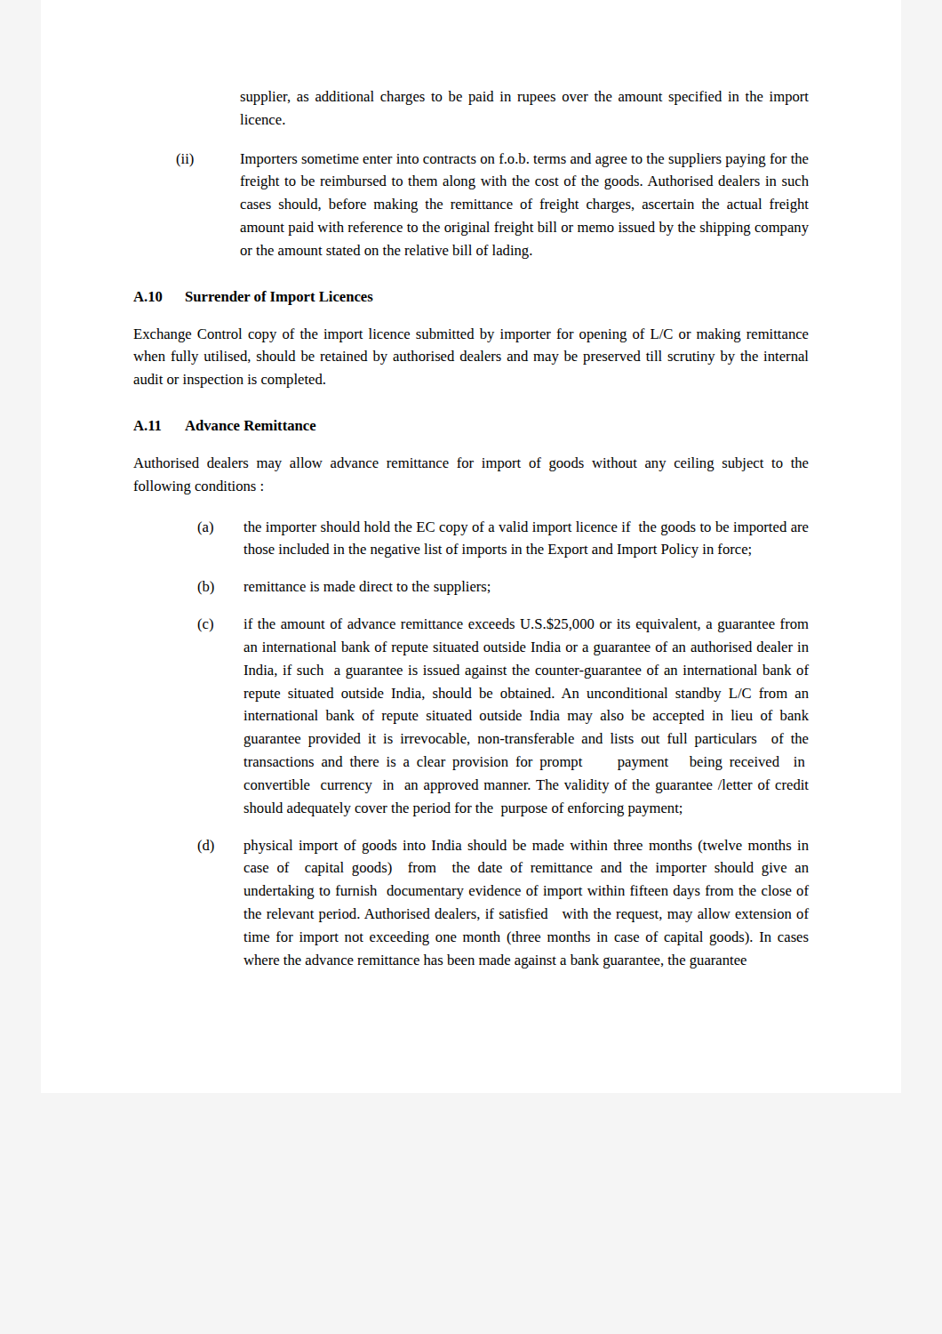supplier, as additional charges to be paid in rupees over the amount specified in the import licence.
(ii)
Importers sometime enter into contracts on f.o.b. terms and agree to the suppliers paying for the freight to be reimbursed to them along with the cost of the goods. Authorised dealers in such cases should, before making the remittance of freight charges, ascertain the actual freight amount paid with reference to the original freight bill or memo issued by the shipping company or the amount stated on the relative bill of lading.
A.10 Surrender of Import Licences
Exchange Control copy of the import licence submitted by importer for opening of L/C or making remittance when fully utilised, should be retained by authorised dealers and may be preserved till scrutiny by the internal audit or inspection is completed.
A.11 Advance Remittance
Authorised dealers may allow advance remittance for import of goods without any ceiling subject to the following conditions :
(a)
the importer should hold the EC copy of a valid import licence if the goods to be imported are those included in the negative list of imports in the Export and Import Policy in force;
(b)
remittance is made direct to the suppliers;
(c)
if the amount of advance remittance exceeds U.S.$25,000 or its equivalent, a guarantee from an international bank of repute situated outside India or a guarantee of an authorised dealer in India, if such a guarantee is issued against the counter-guarantee of an international bank of repute situated outside India, should be obtained. An unconditional standby L/C from an international bank of repute situated outside India may also be accepted in lieu of bank guarantee provided it is irrevocable, non-transferable and lists out full particulars of the transactions and there is a clear provision for prompt payment being received in convertible currency in an approved manner. The validity of the guarantee /letter of credit should adequately cover the period for the purpose of enforcing payment;
(d)
physical import of goods into India should be made within three months (twelve months in case of capital goods) from the date of remittance and the importer should give an undertaking to furnish documentary evidence of import within fifteen days from the close of the relevant period. Authorised dealers, if satisfied with the request, may allow extension of time for import not exceeding one month (three months in case of capital goods). In cases where the advance remittance has been made against a bank guarantee, the guarantee